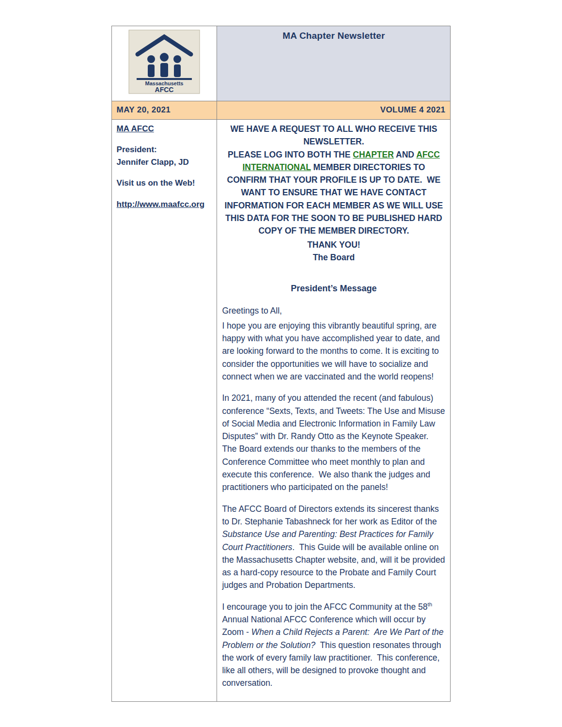| Massachusetts AFCC | MA Chapter Newsletter |
| MAY 20, 2021 | VOLUME 4 2021 |
| MA AFCC President: Jennifer Clapp, JD Visit us on the Web! http://www.maafcc.org | We have a request to all who receive this newsletter. Please log into both the Chapter and AFCC International member directories to confirm that your profile is up to date. We want to ensure that we have contact information for each member as we will use this data for the soon to be published hard copy of the member directory. THANK YOU! The Board President’s Message Greetings to All, I hope you are enjoying this vibrantly beautiful spring, are happy with what you have accomplished year to date, and are looking forward to the months to come. It is exciting to consider the opportunities we will have to socialize and connect when we are vaccinated and the world reopens! In 2021, many of you attended the recent (and fabulous) conference “Sexts, Texts, and Tweets: The Use and Misuse of Social Media and Electronic Information in Family Law Disputes” with Dr. Randy Otto as the Keynote Speaker. The Board extends our thanks to the members of the Conference Committee who meet monthly to plan and execute this conference. We also thank the judges and practitioners who participated on the panels! The AFCC Board of Directors extends its sincerest thanks to Dr. Stephanie Tabashneck for her work as Editor of the Substance Use and Parenting: Best Practices for Family Court Practitioners . This Guide will be available online on the Massachusetts Chapter website, and, will it be provided as a hard-copy resource to the Probate and Family Court judges and Probation Departments. I encourage you to join the AFCC Community at the 58 th Annual National AFCC Conference which will occur by Zoom - When a Child Rejects a Parent: Are We Part of the Problem or the Solution? This question resonates through the work of every family law practitioner. This conference, like all others, will be designed to provoke thought and conversation. |